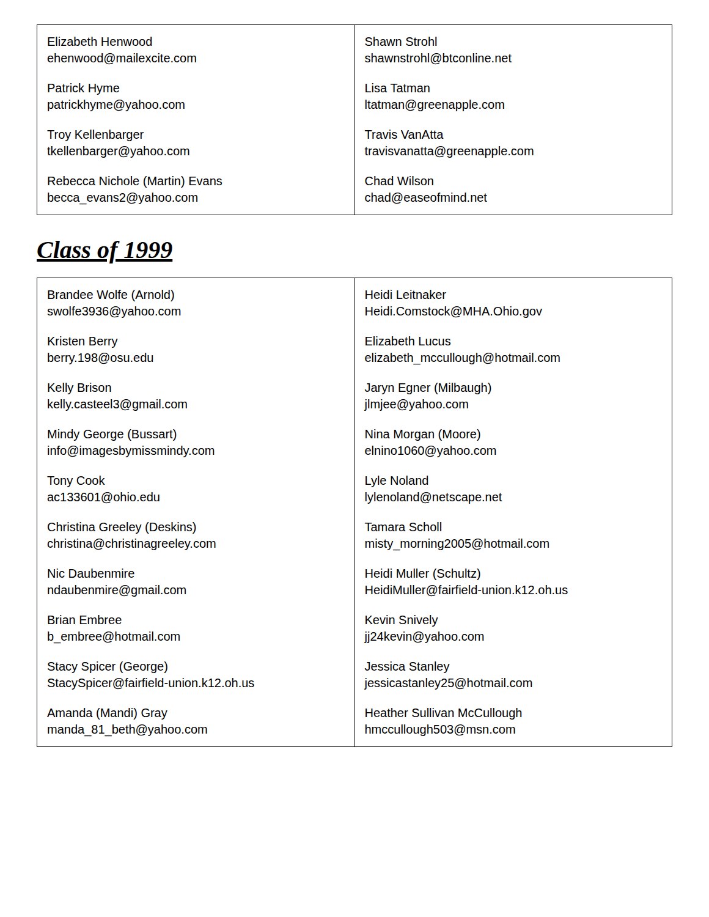| Elizabeth Henwood ehenwood@mailexcite.com Patrick Hyme patrickhyme@yahoo.com Troy Kellenbarger tkellenbarger@yahoo.com Rebecca Nichole (Martin) Evans becca_evans2@yahoo.com | Shawn Strohl shawnstrohl@btconline.net Lisa Tatman ltatman@greenapple.com Travis VanAtta travisvanatta@greenapple.com Chad Wilson chad@easeofmind.net |
Class of 1999
| Brandee Wolfe (Arnold) swolfe3936@yahoo.com Kristen Berry berry.198@osu.edu Kelly Brison kelly.casteel3@gmail.com Mindy George (Bussart) info@imagesbymissmindy.com Tony Cook ac133601@ohio.edu Christina Greeley (Deskins) christina@christinagreeley.com Nic Daubenmire ndaubenmire@gmail.com Brian Embree b_embree@hotmail.com Stacy Spicer (George) StacySpicer@fairfield-union.k12.oh.us Amanda (Mandi) Gray manda_81_beth@yahoo.com | Heidi Leitnaker Heidi.Comstock@MHA.Ohio.gov Elizabeth Lucus elizabeth_mccullough@hotmail.com Jaryn Egner (Milbaugh) jlmjee@yahoo.com Nina Morgan (Moore) elnino1060@yahoo.com Lyle Noland lylenoland@netscape.net Tamara Scholl misty_morning2005@hotmail.com Heidi Muller (Schultz) HeidiMuller@fairfield-union.k12.oh.us Kevin Snively jj24kevin@yahoo.com Jessica Stanley jessicastanley25@hotmail.com Heather Sullivan McCullough hmccullough503@msn.com |